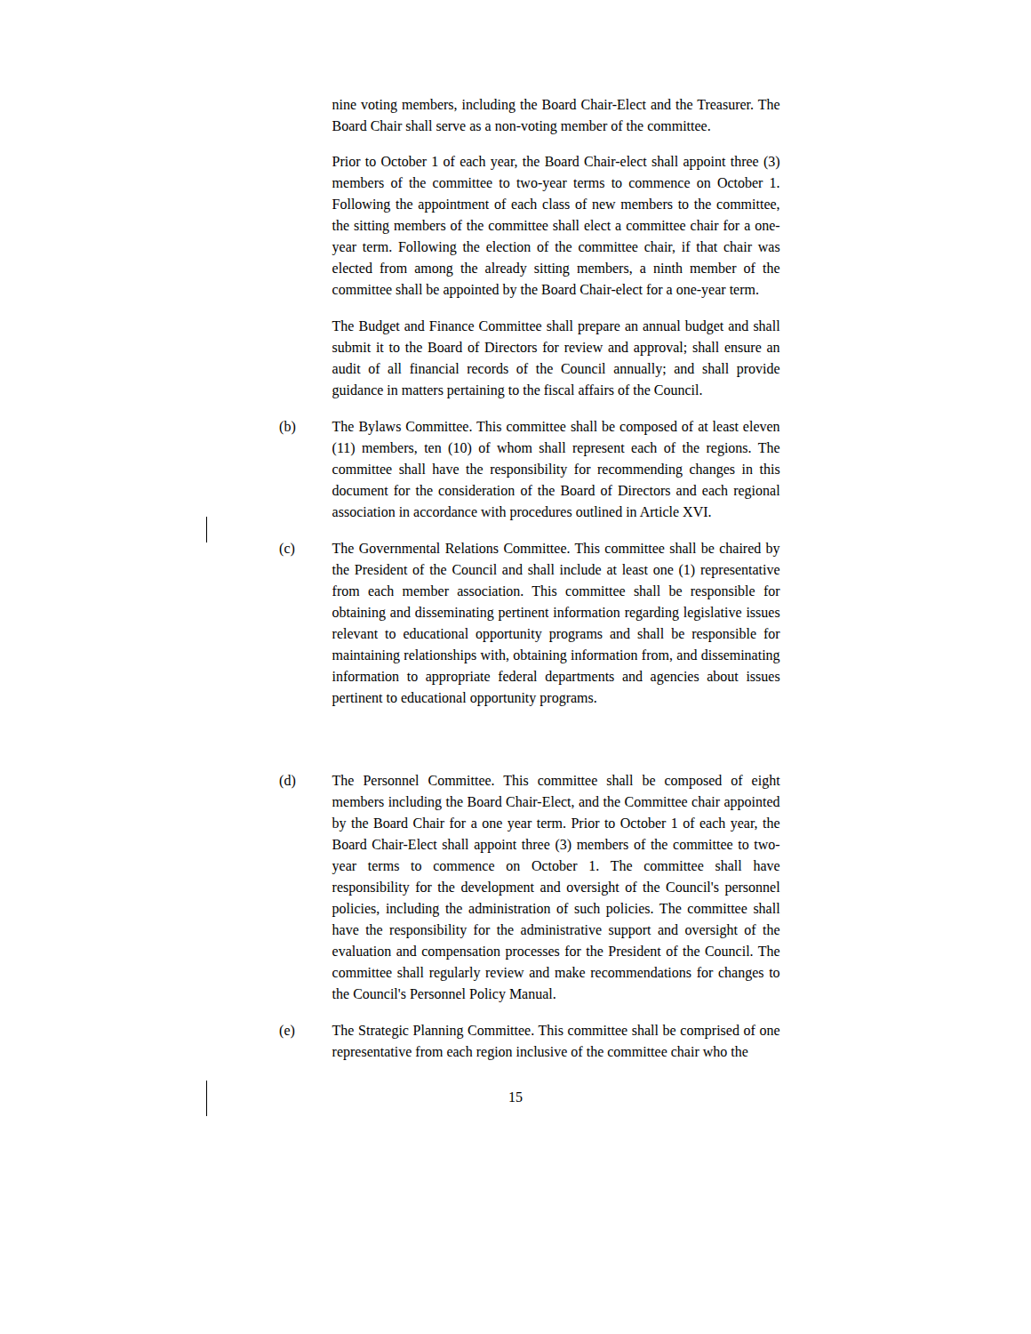nine voting members, including the Board Chair-Elect and the Treasurer. The Board Chair shall serve as a non-voting member of the committee.
Prior to October 1 of each year, the Board Chair-elect shall appoint three (3) members of the committee to two-year terms to commence on October 1. Following the appointment of each class of new members to the committee, the sitting members of the committee shall elect a committee chair for a one-year term. Following the election of the committee chair, if that chair was elected from among the already sitting members, a ninth member of the committee shall be appointed by the Board Chair-elect for a one-year term.
The Budget and Finance Committee shall prepare an annual budget and shall submit it to the Board of Directors for review and approval; shall ensure an audit of all financial records of the Council annually; and shall provide guidance in matters pertaining to the fiscal affairs of the Council.
(b)
The Bylaws Committee. This committee shall be composed of at least eleven (11) members, ten (10) of whom shall represent each of the regions. The committee shall have the responsibility for recommending changes in this document for the consideration of the Board of Directors and each regional association in accordance with procedures outlined in Article XVI.
(c)
The Governmental Relations Committee. This committee shall be chaired by the President of the Council and shall include at least one (1) representative from each member association. This committee shall be responsible for obtaining and disseminating pertinent information regarding legislative issues relevant to educational opportunity programs and shall be responsible for maintaining relationships with, obtaining information from, and disseminating information to appropriate federal departments and agencies about issues pertinent to educational opportunity programs.
(d)
The Personnel Committee. This committee shall be composed of eight members including the Board Chair-Elect, and the Committee chair appointed by the Board Chair for a one year term. Prior to October 1 of each year, the Board Chair-Elect shall appoint three (3) members of the committee to two-year terms to commence on October 1. The committee shall have responsibility for the development and oversight of the Council's personnel policies, including the administration of such policies. The committee shall have the responsibility for the administrative support and oversight of the evaluation and compensation processes for the President of the Council. The committee shall regularly review and make recommendations for changes to the Council's Personnel Policy Manual.
(e)
The Strategic Planning Committee. This committee shall be comprised of one representative from each region inclusive of the committee chair who the
15